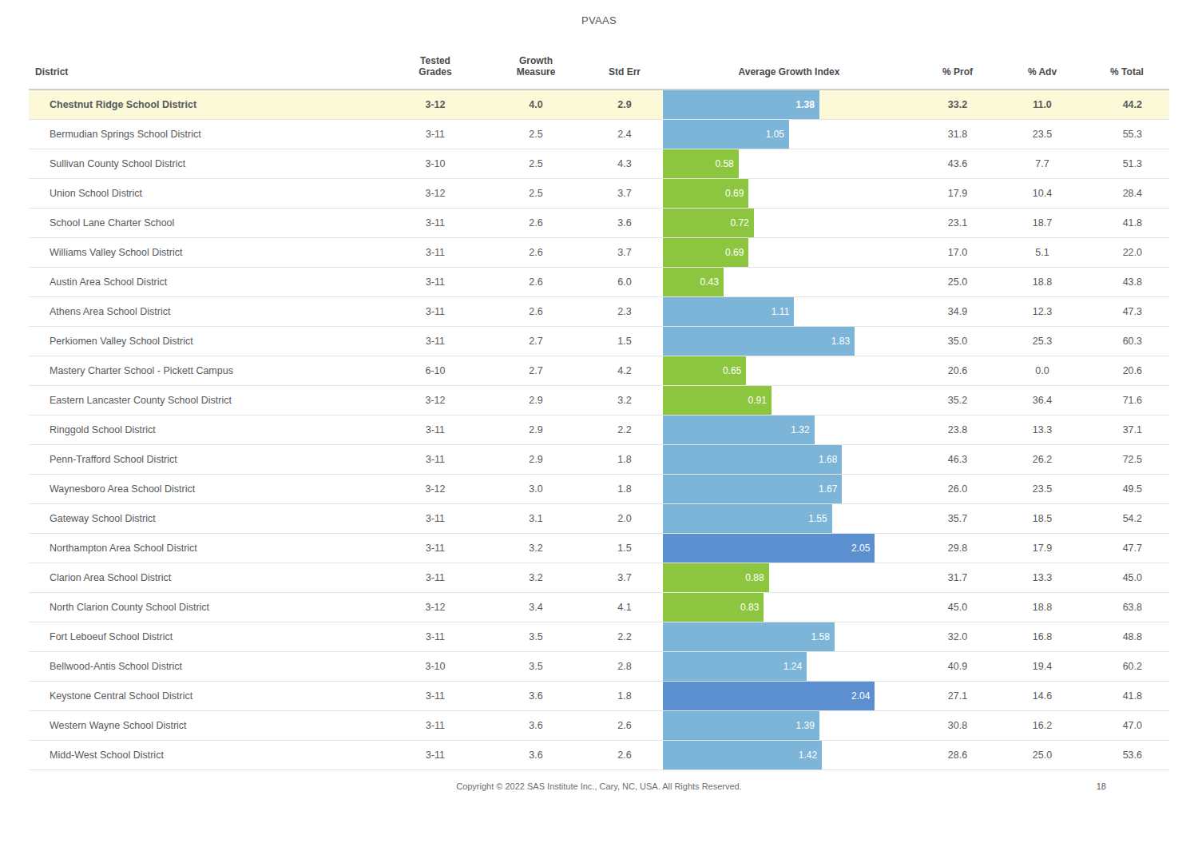PVAAS
| District | Tested Grades | Growth Measure | Std Err | Average Growth Index | % Prof | % Adv | % Total |
| --- | --- | --- | --- | --- | --- | --- | --- |
| Chestnut Ridge School District | 3-12 | 4.0 | 2.9 | 1.38 | 33.2 | 11.0 | 44.2 |
| Bermudian Springs School District | 3-11 | 2.5 | 2.4 | 1.05 | 31.8 | 23.5 | 55.3 |
| Sullivan County School District | 3-10 | 2.5 | 4.3 | 0.58 | 43.6 | 7.7 | 51.3 |
| Union School District | 3-12 | 2.5 | 3.7 | 0.69 | 17.9 | 10.4 | 28.4 |
| School Lane Charter School | 3-11 | 2.6 | 3.6 | 0.72 | 23.1 | 18.7 | 41.8 |
| Williams Valley School District | 3-11 | 2.6 | 3.7 | 0.69 | 17.0 | 5.1 | 22.0 |
| Austin Area School District | 3-11 | 2.6 | 6.0 | 0.43 | 25.0 | 18.8 | 43.8 |
| Athens Area School District | 3-11 | 2.6 | 2.3 | 1.11 | 34.9 | 12.3 | 47.3 |
| Perkiomen Valley School District | 3-11 | 2.7 | 1.5 | 1.83 | 35.0 | 25.3 | 60.3 |
| Mastery Charter School - Pickett Campus | 6-10 | 2.7 | 4.2 | 0.65 | 20.6 | 0.0 | 20.6 |
| Eastern Lancaster County School District | 3-12 | 2.9 | 3.2 | 0.91 | 35.2 | 36.4 | 71.6 |
| Ringgold School District | 3-11 | 2.9 | 2.2 | 1.32 | 23.8 | 13.3 | 37.1 |
| Penn-Trafford School District | 3-11 | 2.9 | 1.8 | 1.68 | 46.3 | 26.2 | 72.5 |
| Waynesboro Area School District | 3-12 | 3.0 | 1.8 | 1.67 | 26.0 | 23.5 | 49.5 |
| Gateway School District | 3-11 | 3.1 | 2.0 | 1.55 | 35.7 | 18.5 | 54.2 |
| Northampton Area School District | 3-11 | 3.2 | 1.5 | 2.05 | 29.8 | 17.9 | 47.7 |
| Clarion Area School District | 3-11 | 3.2 | 3.7 | 0.88 | 31.7 | 13.3 | 45.0 |
| North Clarion County School District | 3-12 | 3.4 | 4.1 | 0.83 | 45.0 | 18.8 | 63.8 |
| Fort Leboeuf School District | 3-11 | 3.5 | 2.2 | 1.58 | 32.0 | 16.8 | 48.8 |
| Bellwood-Antis School District | 3-10 | 3.5 | 2.8 | 1.24 | 40.9 | 19.4 | 60.2 |
| Keystone Central School District | 3-11 | 3.6 | 1.8 | 2.04 | 27.1 | 14.6 | 41.8 |
| Western Wayne School District | 3-11 | 3.6 | 2.6 | 1.39 | 30.8 | 16.2 | 47.0 |
| Midd-West School District | 3-11 | 3.6 | 2.6 | 1.42 | 28.6 | 25.0 | 53.6 |
Copyright © 2022 SAS Institute Inc., Cary, NC, USA. All Rights Reserved. 18